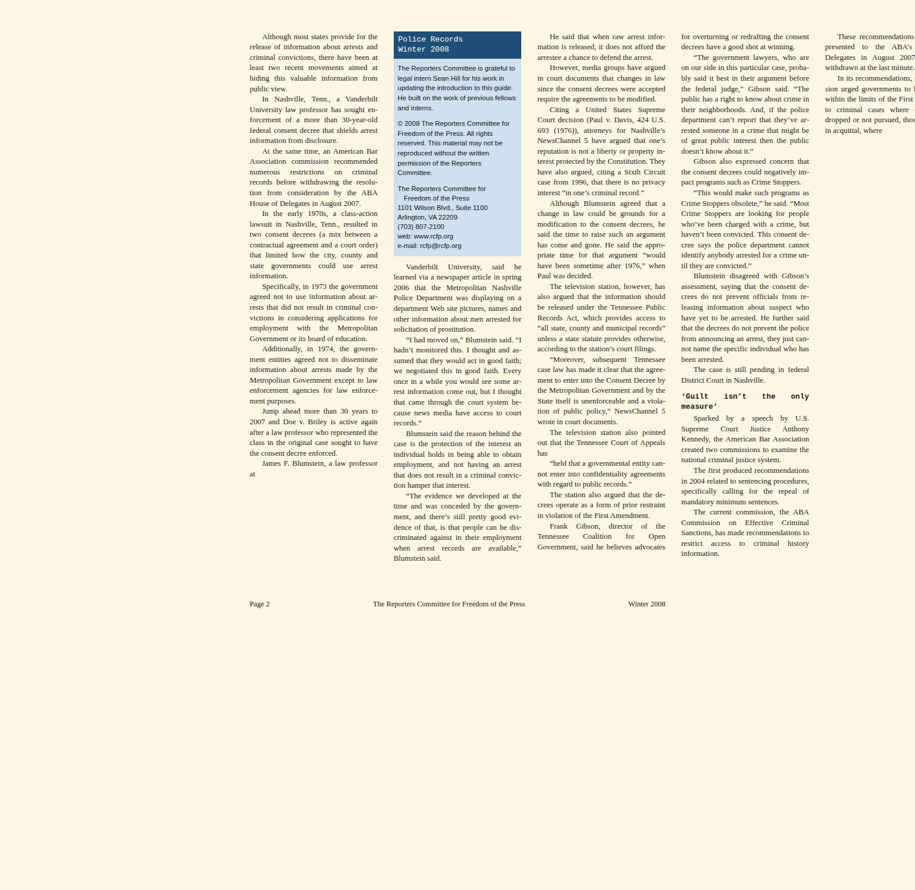Although most states provide for the release of information about arrests and criminal convictions, there have been at least two recent movements aimed at hiding this valuable information from public view.
In Nashville, Tenn., a Vanderbilt University law professor has sought enforcement of a more than 30-year-old federal consent decree that shields arrest information from disclosure.
At the same time, an American Bar Association commission recommended numerous restrictions on criminal records before withdrawing the resolution from consideration by the ABA House of Delegates in August 2007.
In the early 1970s, a class-action lawsuit in Nashville, Tenn., resulted in two consent decrees (a mix between a contractual agreement and a court order) that limited how the city, county and state governments could use arrest information.
Specifically, in 1973 the government agreed not to use information about arrests that did not result in criminal convictions in considering applications for employment with the Metropolitan Government or its board of education.
Additionally, in 1974, the government entities agreed not to disseminate information about arrests made by the Metropolitan Government except to law enforcement agencies for law enforcement purposes.
Jump ahead more than 30 years to 2007 and Doe v. Briley is active again after a law professor who represented the class in the original case sought to have the consent decree enforced.
James F. Blumstein, a law professor at
Police Records
Winter 2008
The Reporters Committee is grateful to legal intern Sean Hill for his work in updating the introduction to this guide. He built on the work of previous fellows and interns.
© 2008 The Reporters Committee for Freedom of the Press. All rights reserved. This material may not be reproduced without the written permission of the Reporters Committee.
The Reporters Committee forFreedom of the Press1101 Wilson Blvd., Suite 1100
Arlington, VA 22209
(703) 807-2100
web: www.rcfp.org
e-mail: rcfp@rcfp.org
Vanderbilt University, said he learned via a newspaper article in spring 2006 that the Metropolitan Nashville Police Department was displaying on a department Web site pictures, names and other information about men arrested for solicitation of prostitution.
“I had moved on,” Blumstein said. “I hadn’t monitored this. I thought and assumed that they would act in good faith; we negotiated this in good faith. Every once in a while you would see some arrest information come out, but I thought that came through the court system because news media have access to court records.”
Blumstein said the reason behind the case is the protection of the interest an individual holds in being able to obtain employment, and not having an arrest that does not result in a criminal conviction hamper that interest.
“The evidence we developed at the time and was conceded by the government, and there’s still pretty good evidence of that, is that people can be discriminated against in their employment when arrest records are available,” Blumstein said.
He said that when raw arrest information is released, it does not afford the arrestee a chance to defend the arrest.
However, media groups have argued in court documents that changes in law since the consent decrees were accepted require the agreements to be modified.
Citing a United States Supreme Court decision (Paul v. Davis, 424 U.S. 693 (1976)), attorneys for Nashville’s NewsChannel 5 have argued that one’s reputation is not a liberty or property interest protected by the Constitution. They have also argued, citing a Sixth Circuit case from 1996, that there is no privacy interest “in one’s criminal record.”
Although Blumstein agreed that a change in law could be grounds for a modification to the consent decrees, he said the time to raise such an argument has come and gone. He said the appropriate time for that argument “would have been sometime after 1976,” when Paul was decided.
The television station, however, has also argued that the information should be released under the Tennessee Public Records Act, which provides access to “all state, county and municipal records” unless a state statute provides otherwise, according to the station’s court filings.
“Moreover, subsequent Tennessee case law has made it clear that the agreement to enter into the Consent Decree by the Metropolitan Government and by the State itself is unenforceable and a violation of public policy,” NewsChannel 5 wrote in court documents.
The television station also pointed out that the Tennessee Court of Appeals has
“held that a governmental entity cannot enter into confidentiality agreements with regard to public records.”
The station also argued that the decrees operate as a form of prior restraint in violation of the First Amendment.
Frank Gibson, director of the Tennessee Coalition for Open Government, said he believes advocates for overturning or redrafting the consent decrees have a good shot at winning.
“The government lawyers, who are on our side in this particular case, probably said it best in their argument before the federal judge,” Gibson said. “The public has a right to know about crime in their neighborhoods. And, if the police department can’t report that they’ve arrested someone in a crime that might be of great public interest then the public doesn’t know about it.”
Gibson also expressed concern that the consent decrees could negatively impact programs such as Crime Stoppers.
“This would make such programs as Crime Stoppers obsolete,” he said. “Most Crime Stoppers are looking for people who’ve been charged with a crime, but haven’t been convicted. This consent decree says the police department cannot identify anybody arrested for a crime until they are convicted.”
Blumstein disagreed with Gibson’s assessment, saying that the consent decrees do not prevent officials from releasing information about suspect who have yet to be arrested. He further said that the decrees do not prevent the police from announcing an arrest, they just cannot name the specific individual who has been arrested.
The case is still pending in federal District Court in Nashville.
‘Guilt isn’t the only measure’
Sparked by a speech by U.S. Supreme Court Justice Anthony Kennedy, the American Bar Association created two commissions to examine the national criminal justice system.
The first produced recommendations in 2004 related to sentencing procedures, specifically calling for the repeal of mandatory minimum sentences.
The current commission, the ABA Commission on Effective Criminal Sanctions, has made recommendations to restrict access to criminal history information.
These recommendations were to be presented to the ABA’s House of Delegates in August 2007, but were withdrawn at the last minute.
In its recommendations, the commission urged governments to limit access, within the limits of the First Amendment to criminal cases where charges are dropped or not pursued, those that result in acquittal, where
Page 2
The Reporters Committee for Freedom of the Press
Winter 2008